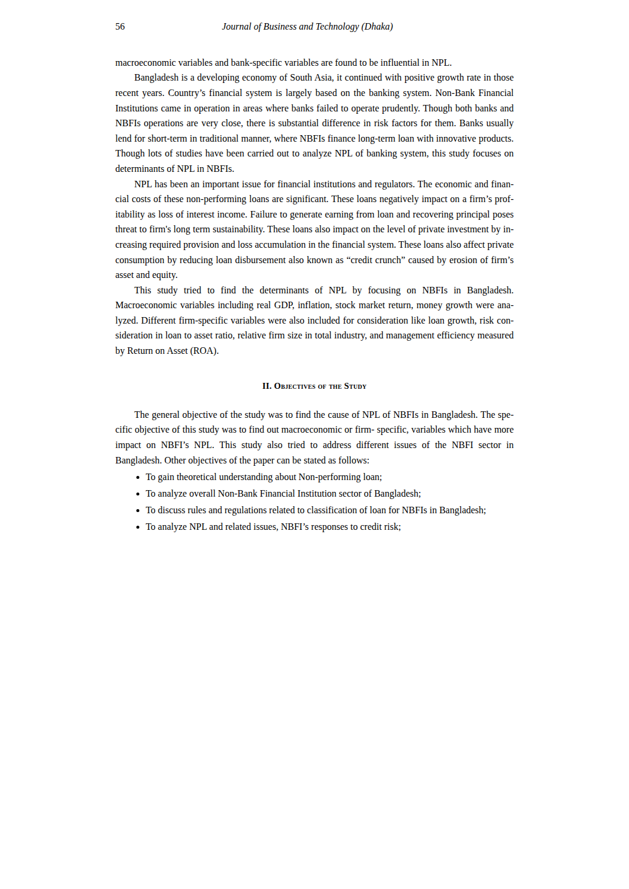56 Journal of Business and Technology (Dhaka)
macroeconomic variables and bank-specific variables are found to be influential in NPL.
Bangladesh is a developing economy of South Asia, it continued with positive growth rate in those recent years. Country’s financial system is largely based on the banking system. Non-Bank Financial Institutions came in operation in areas where banks failed to operate prudently. Though both banks and NBFIs operations are very close, there is substantial difference in risk factors for them. Banks usually lend for short-term in traditional manner, where NBFIs finance long-term loan with innovative products. Though lots of studies have been carried out to analyze NPL of banking system, this study focuses on determinants of NPL in NBFIs.
NPL has been an important issue for financial institutions and regulators. The economic and financial costs of these non-performing loans are significant. These loans negatively impact on a firm’s profitability as loss of interest income. Failure to generate earning from loan and recovering principal poses threat to firm's long term sustainability. These loans also impact on the level of private investment by increasing required provision and loss accumulation in the financial system. These loans also affect private consumption by reducing loan disbursement also known as “credit crunch” caused by erosion of firm’s asset and equity.
This study tried to find the determinants of NPL by focusing on NBFIs in Bangladesh. Macroeconomic variables including real GDP, inflation, stock market return, money growth were analyzed. Different firm-specific variables were also included for consideration like loan growth, risk consideration in loan to asset ratio, relative firm size in total industry, and management efficiency measured by Return on Asset (ROA).
II. Objectives of the Study
The general objective of the study was to find the cause of NPL of NBFIs in Bangladesh. The specific objective of this study was to find out macroeconomic or firm- specific, variables which have more impact on NBFI’s NPL. This study also tried to address different issues of the NBFI sector in Bangladesh. Other objectives of the paper can be stated as follows:
To gain theoretical understanding about Non-performing loan;
To analyze overall Non-Bank Financial Institution sector of Bangladesh;
To discuss rules and regulations related to classification of loan for NBFIs in Bangladesh;
To analyze NPL and related issues, NBFI’s responses to credit risk;